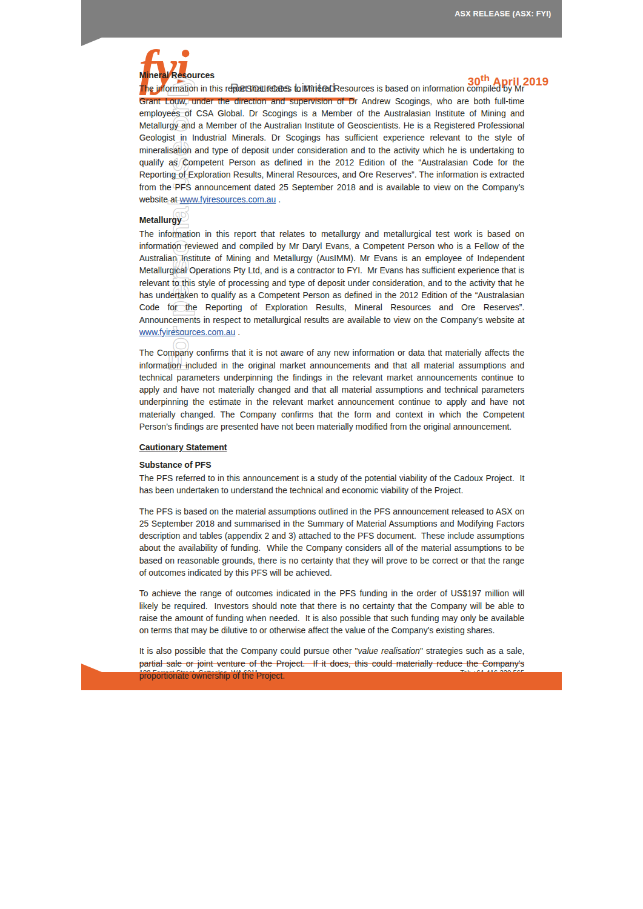ASX RELEASE (ASX: FYI)
fyi
Resources Limited
30th April 2019
For personal use only
Mineral Resources
The information in this report that relates to Mineral Resources is based on information compiled by Mr Grant Louw, under the direction and supervision of Dr Andrew Scogings, who are both full-time employees of CSA Global. Dr Scogings is a Member of the Australasian Institute of Mining and Metallurgy and a Member of the Australian Institute of Geoscientists. He is a Registered Professional Geologist in Industrial Minerals. Dr Scogings has sufficient experience relevant to the style of mineralisation and type of deposit under consideration and to the activity which he is undertaking to qualify as Competent Person as defined in the 2012 Edition of the “Australasian Code for the Reporting of Exploration Results, Mineral Resources, and Ore Reserves”. The information is extracted from the PFS announcement dated 25 September 2018 and is available to view on the Company’s website at www.fyiresources.com.au .
Metallurgy
The information in this report that relates to metallurgy and metallurgical test work is based on information reviewed and compiled by Mr Daryl Evans, a Competent Person who is a Fellow of the Australian Institute of Mining and Metallurgy (AusIMM). Mr Evans is an employee of Independent Metallurgical Operations Pty Ltd, and is a contractor to FYI. Mr Evans has sufficient experience that is relevant to this style of processing and type of deposit under consideration, and to the activity that he has undertaken to qualify as a Competent Person as defined in the 2012 Edition of the “Australasian Code for the Reporting of Exploration Results, Mineral Resources and Ore Reserves”. Announcements in respect to metallurgical results are available to view on the Company’s website at www.fyiresources.com.au .
The Company confirms that it is not aware of any new information or data that materially affects the information included in the original market announcements and that all material assumptions and technical parameters underpinning the findings in the relevant market announcements continue to apply and have not materially changed and that all material assumptions and technical parameters underpinning the estimate in the relevant market announcement continue to apply and have not materially changed. The Company confirms that the form and context in which the Competent Person’s findings are presented have not been materially modified from the original announcement.
Cautionary Statement
Substance of PFS
The PFS referred to in this announcement is a study of the potential viability of the Cadoux Project. It has been undertaken to understand the technical and economic viability of the Project.
The PFS is based on the material assumptions outlined in the PFS announcement released to ASX on 25 September 2018 and summarised in the Summary of Material Assumptions and Modifying Factors description and tables (appendix 2 and 3) attached to the PFS document. These include assumptions about the availability of funding. While the Company considers all of the material assumptions to be based on reasonable grounds, there is no certainty that they will prove to be correct or that the range of outcomes indicated by this PFS will be achieved.
To achieve the range of outcomes indicated in the PFS funding in the order of US$197 million will likely be required. Investors should note that there is no certainty that the Company will be able to raise the amount of funding when needed. It is also possible that such funding may only be available on terms that may be dilutive to or otherwise affect the value of the Company's existing shares.
It is also possible that the Company could pursue other "value realisation" strategies such as a sale, partial sale or joint venture of the Project. If it does, this could materially reduce the Company's proportionate ownership of the Project.
108 Forrest Street, Cottesloe, WA 6011
www.fyiresources.com.au ACN 061 289 218
Tel: +61 416 220 565
Fax: +61 8 9463 1426